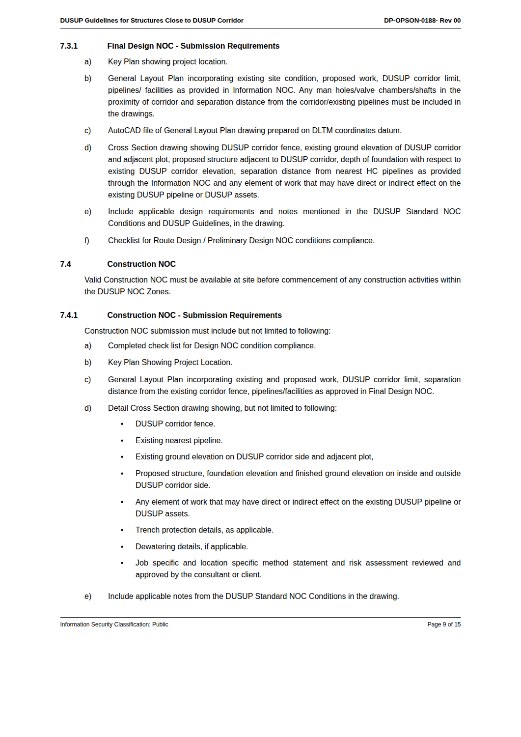DUSUP Guidelines for Structures Close to DUSUP Corridor
DP-OPSON-0188- Rev 00
7.3.1 Final Design NOC - Submission Requirements
a) Key Plan showing project location.
b) General Layout Plan incorporating existing site condition, proposed work, DUSUP corridor limit, pipelines/ facilities as provided in Information NOC. Any man holes/valve chambers/shafts in the proximity of corridor and separation distance from the corridor/existing pipelines must be included in the drawings.
c) AutoCAD file of General Layout Plan drawing prepared on DLTM coordinates datum.
d) Cross Section drawing showing DUSUP corridor fence, existing ground elevation of DUSUP corridor and adjacent plot, proposed structure adjacent to DUSUP corridor, depth of foundation with respect to existing DUSUP corridor elevation, separation distance from nearest HC pipelines as provided through the Information NOC and any element of work that may have direct or indirect effect on the existing DUSUP pipeline or DUSUP assets.
e) Include applicable design requirements and notes mentioned in the DUSUP Standard NOC Conditions and DUSUP Guidelines, in the drawing.
f) Checklist for Route Design / Preliminary Design NOC conditions compliance.
7.4 Construction NOC
Valid Construction NOC must be available at site before commencement of any construction activities within the DUSUP NOC Zones.
7.4.1 Construction NOC - Submission Requirements
Construction NOC submission must include but not limited to following:
a) Completed check list for Design NOC condition compliance.
b) Key Plan Showing Project Location.
c) General Layout Plan incorporating existing and proposed work, DUSUP corridor limit, separation distance from the existing corridor fence, pipelines/facilities as approved in Final Design NOC.
d) Detail Cross Section drawing showing, but not limited to following:
•DUSUP corridor fence.
•Existing nearest pipeline.
•Existing ground elevation on DUSUP corridor side and adjacent plot,
•Proposed structure, foundation elevation and finished ground elevation on inside and outside DUSUP corridor side.
•Any element of work that may have direct or indirect effect on the existing DUSUP pipeline or DUSUP assets.
•Trench protection details, as applicable.
•Dewatering details, if applicable.
•Job specific and location specific method statement and risk assessment reviewed and approved by the consultant or client.
e) Include applicable notes from the DUSUP Standard NOC Conditions in the drawing.
Information Security Classification: Public
Page 9 of 15